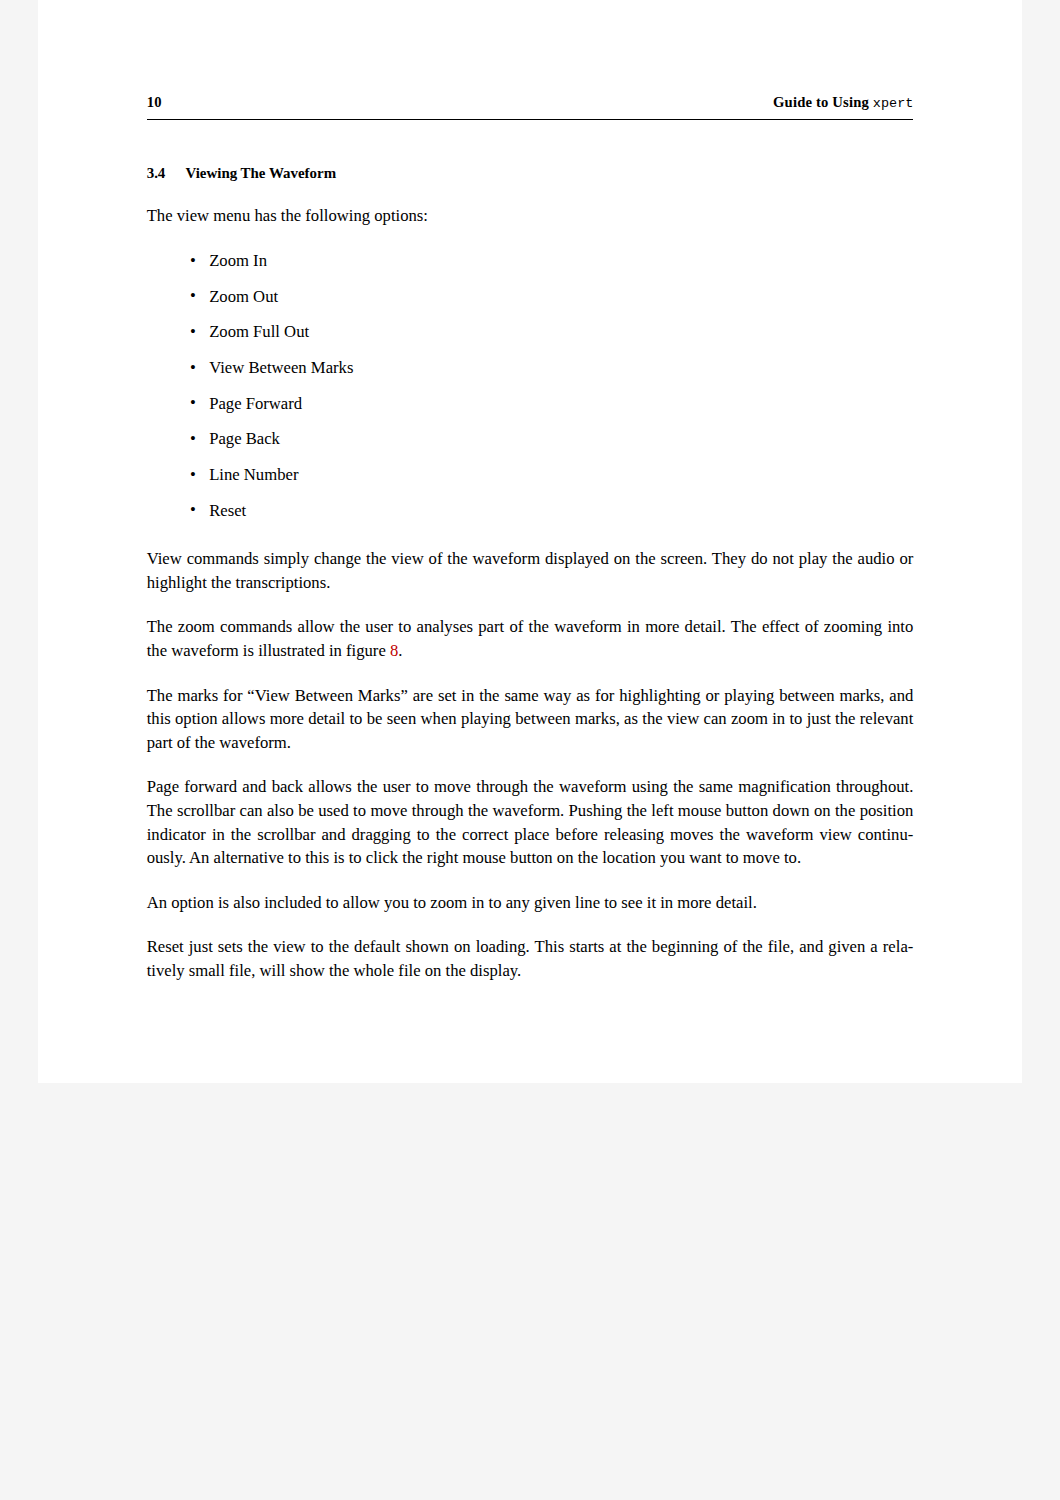10 Guide to Using xpert
3.4 Viewing The Waveform
The view menu has the following options:
Zoom In
Zoom Out
Zoom Full Out
View Between Marks
Page Forward
Page Back
Line Number
Reset
View commands simply change the view of the waveform displayed on the screen. They do not play the audio or highlight the transcriptions.
The zoom commands allow the user to analyses part of the waveform in more detail. The effect of zooming into the waveform is illustrated in figure 8.
The marks for “View Between Marks” are set in the same way as for highlighting or playing between marks, and this option allows more detail to be seen when playing between marks, as the view can zoom in to just the relevant part of the waveform.
Page forward and back allows the user to move through the waveform using the same magnification throughout. The scrollbar can also be used to move through the waveform. Pushing the left mouse button down on the position indicator in the scrollbar and dragging to the correct place before releasing moves the waveform view continuously. An alternative to this is to click the right mouse button on the location you want to move to.
An option is also included to allow you to zoom in to any given line to see it in more detail.
Reset just sets the view to the default shown on loading. This starts at the beginning of the file, and given a relatively small file, will show the whole file on the display.